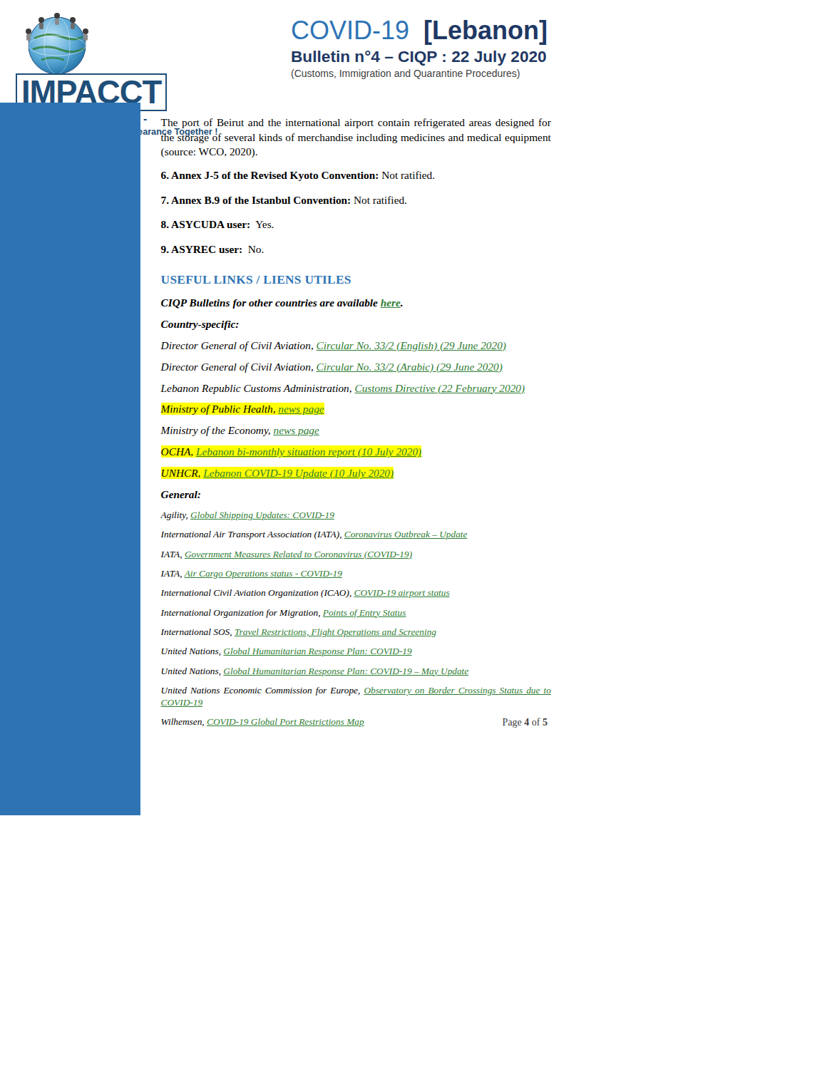IMPACCT
- - - - - - - - - - - - - -
IMPortation And Customs Clearance Together !
COVID-19 [Lebanon]
Bulletin n°4 – CIQP : 22 July 2020
(Customs, Immigration and Quarantine Procedures)
The port of Beirut and the international airport contain refrigerated areas designed for the storage of several kinds of merchandise including medicines and medical equipment (source: WCO, 2020).
6. Annex J-5 of the Revised Kyoto Convention: Not ratified.
7. Annex B.9 of the Istanbul Convention: Not ratified.
8. ASYCUDA user: Yes.
9. ASYREC user: No.
USEFUL LINKS / LIENS UTILES
CIQP Bulletins for other countries are available here.
Country-specific:
Director General of Civil Aviation, Circular No. 33/2 (English) (29 June 2020)
Director General of Civil Aviation, Circular No. 33/2 (Arabic) (29 June 2020)
Lebanon Republic Customs Administration, Customs Directive (22 February 2020)
Ministry of Public Health, news page
Ministry of the Economy, news page
OCHA, Lebanon bi-monthly situation report (10 July 2020)
UNHCR, Lebanon COVID-19 Update (10 July 2020)
General:
Agility, Global Shipping Updates: COVID-19
International Air Transport Association (IATA), Coronavirus Outbreak – Update
IATA, Government Measures Related to Coronavirus (COVID-19)
IATA, Air Cargo Operations status - COVID-19
International Civil Aviation Organization (ICAO), COVID-19 airport status
International Organization for Migration, Points of Entry Status
International SOS, Travel Restrictions, Flight Operations and Screening
United Nations, Global Humanitarian Response Plan: COVID-19
United Nations, Global Humanitarian Response Plan: COVID-19 – May Update
United Nations Economic Commission for Europe, Observatory on Border Crossings Status due to COVID-19
Wilhemsen, COVID-19 Global Port Restrictions Map
Page 4 of 5